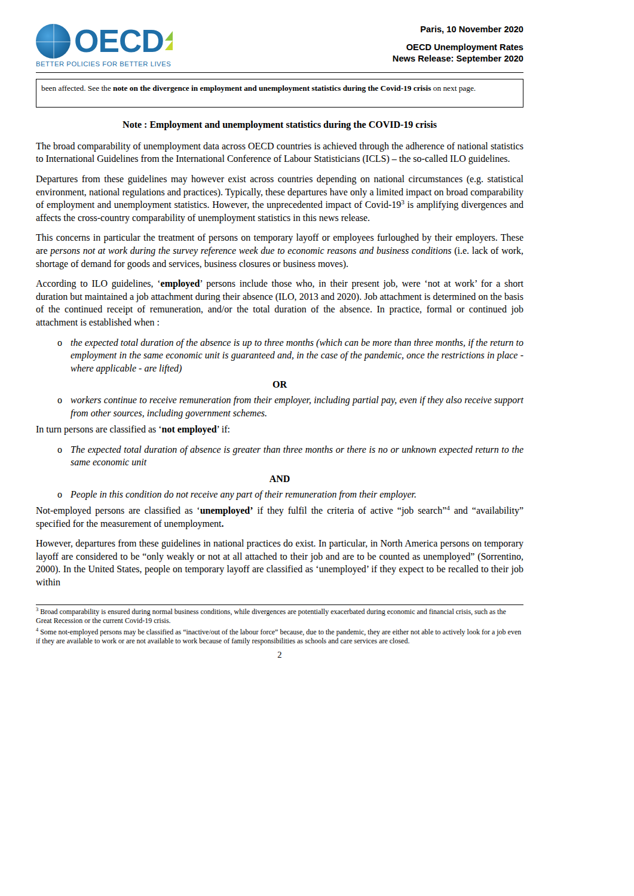OECD
BETTER POLICIES FOR BETTER LIVES
Paris, 10 November 2020
OECD Unemployment Rates
News Release: September 2020
been affected. See the note on the divergence in employment and unemployment statistics during the Covid-19 crisis on next page.
Note : Employment and unemployment statistics during the COVID-19 crisis
The broad comparability of unemployment data across OECD countries is achieved through the adherence of national statistics to International Guidelines from the International Conference of Labour Statisticians (ICLS) – the so-called ILO guidelines.
Departures from these guidelines may however exist across countries depending on national circumstances (e.g. statistical environment, national regulations and practices). Typically, these departures have only a limited impact on broad comparability of employment and unemployment statistics. However, the unprecedented impact of Covid-193 is amplifying divergences and affects the cross-country comparability of unemployment statistics in this news release.
This concerns in particular the treatment of persons on temporary layoff or employees furloughed by their employers. These are persons not at work during the survey reference week due to economic reasons and business conditions (i.e. lack of work, shortage of demand for goods and services, business closures or business moves).
According to ILO guidelines, ‘employed’ persons include those who, in their present job, were ‘not at work’ for a short duration but maintained a job attachment during their absence (ILO, 2013 and 2020). Job attachment is determined on the basis of the continued receipt of remuneration, and/or the total duration of the absence. In practice, formal or continued job attachment is established when :
the expected total duration of the absence is up to three months (which can be more than three months, if the return to employment in the same economic unit is guaranteed and, in the case of the pandemic, once the restrictions in place - where applicable - are lifted)
OR
workers continue to receive remuneration from their employer, including partial pay, even if they also receive support from other sources, including government schemes.
In turn persons are classified as ‘not employed’ if:
The expected total duration of absence is greater than three months or there is no or unknown expected return to the same economic unit
AND
People in this condition do not receive any part of their remuneration from their employer.
Not-employed persons are classified as ‘unemployed’ if they fulfil the criteria of active “job search”4 and “availability” specified for the measurement of unemployment.
However, departures from these guidelines in national practices do exist. In particular, in North America persons on temporary layoff are considered to be “only weakly or not at all attached to their job and are to be counted as unemployed” (Sorrentino, 2000). In the United States, people on temporary layoff are classified as ‘unemployed’ if they expect to be recalled to their job within
3 Broad comparability is ensured during normal business conditions, while divergences are potentially exacerbated during economic and financial crisis, such as the Great Recession or the current Covid-19 crisis.
4 Some not-employed persons may be classified as “inactive/out of the labour force” because, due to the pandemic, they are either not able to actively look for a job even if they are available to work or are not available to work because of family responsibilities as schools and care services are closed.
2